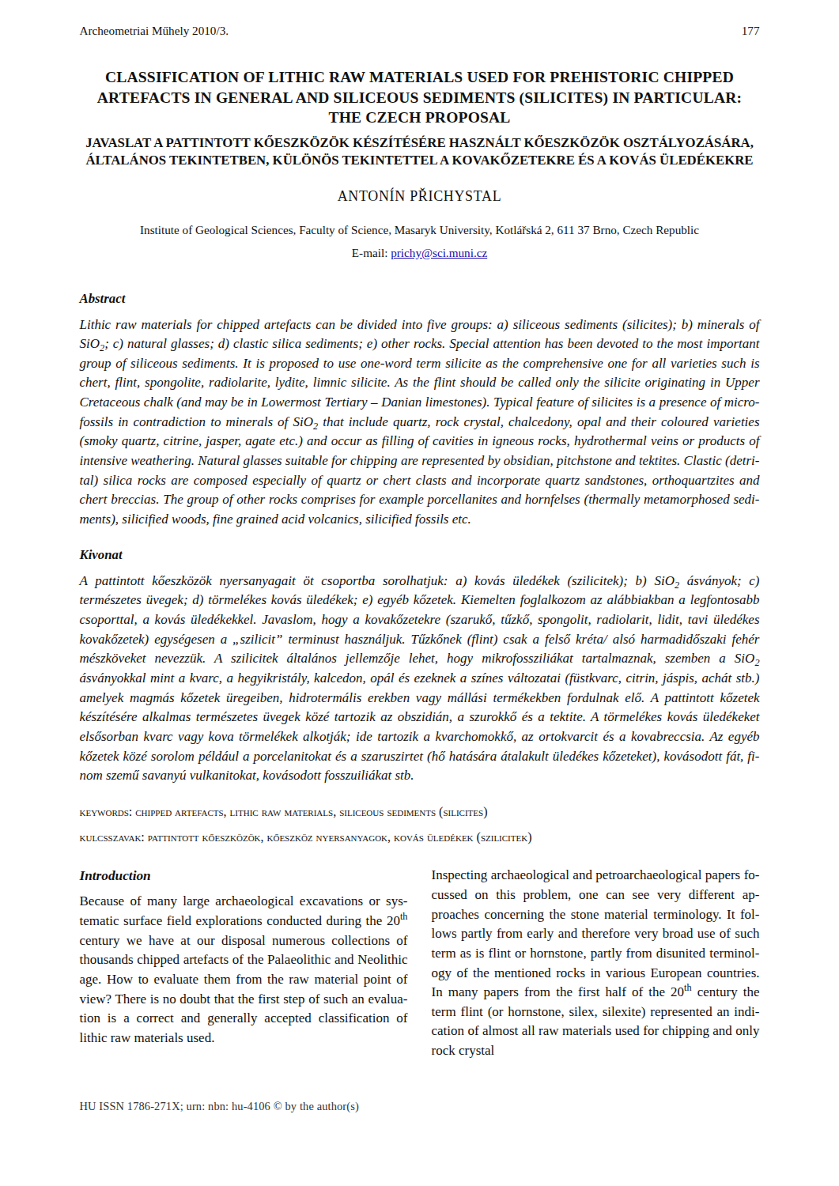Archeometriai Műhely 2010/3. 177
Classification of lithic raw materials used for prehistoric chipped artefacts in general and siliceous sediments (silicites) in particular: the Czech proposal
Javaslat a pattintott kőeszközök készítésére használt kőeszközök osztályozására, általános tekintetben, különös tekintettel a kovakőzetekre és a kovás üledékekre
ANTONÍN PŘICHYSTAL
Institute of Geological Sciences, Faculty of Science, Masaryk University, Kotlářská 2, 611 37 Brno, Czech Republic
E-mail: prichy@sci.muni.cz
Abstract
Lithic raw materials for chipped artefacts can be divided into five groups: a) siliceous sediments (silicites); b) minerals of SiO2; c) natural glasses; d) clastic silica sediments; e) other rocks. Special attention has been devoted to the most important group of siliceous sediments. It is proposed to use one-word term silicite as the comprehensive one for all varieties such is chert, flint, spongolite, radiolarite, lydite, limnic silicite. As the flint should be called only the silicite originating in Upper Cretaceous chalk (and may be in Lowermost Tertiary – Danian limestones). Typical feature of silicites is a presence of microfossils in contradiction to minerals of SiO2 that include quartz, rock crystal, chalcedony, opal and their coloured varieties (smoky quartz, citrine, jasper, agate etc.) and occur as filling of cavities in igneous rocks, hydrothermal veins or products of intensive weathering. Natural glasses suitable for chipping are represented by obsidian, pitchstone and tektites. Clastic (detrital) silica rocks are composed especially of quartz or chert clasts and incorporate quartz sandstones, orthoquartzites and chert breccias. The group of other rocks comprises for example porcellanites and hornfelses (thermally metamorphosed sediments), silicified woods, fine grained acid volcanics, silicified fossils etc.
Kivonat
A pattintott kőeszközök nyersanyagait öt csoportba sorolhatjuk: a) kovás üledékek (szilicitek); b) SiO2 ásványok; c) természetes üvegek; d) törmelékes kovás üledékek; e) egyéb kőzetek. Kiemelten foglalkozom az alábbiakban a legfontosabb csoporttal, a kovás üledékekkel. Javaslom, hogy a kovakőzetekre (szarukő, tűzkő, spongolit, radiolarit, lidit, tavi üledékes kovakőzetek) egységesen a „szilicit” terminust használjuk. Tűzkőnek (flint) csak a felső kréta/ alsó harmadidőszaki fehér mészköveket nevezzük. A szilicitek általános jellemzője lehet, hogy mikrofossziliákat tartalmaznak, szemben a SiO2 ásványokkal mint a kvarc, a hegyikristály, kalcedon, opál és ezeknek a színes változatai (füstkvarc, citrin, jáspis, achát stb.) amelyek magmás kőzetek üregeiben, hidrotermális erekben vagy mállási termékekben fordulnak elő. A pattintott kőzetek készítésére alkalmas természetes üvegek közé tartozik az obszidián, a szurokkő és a tektite. A törmelékes kovás üledékeket elsősorban kvarc vagy kova törmelékek alkotják; ide tartozik a kvarchomokkő, az ortokvarcit és a kovabreccsia. Az egyéb kőzetek közé sorolom például a porcelanitokat és a szaruszirtet (hő hatására átalakult üledékes kőzeteket), kovásodott fát, finom szemű savanyú vulkanitokat, kovásodott fosszuiliákat stb.
Keywords: chipped artefacts, lithic raw materials, siliceous sediments (silicites)
Kulcsszavak: pattintott kőeszközök, kőeszköz nyersanyagok, kovás üledékek (szilicitek)
Introduction
Because of many large archaeological excavations or systematic surface field explorations conducted during the 20th century we have at our disposal numerous collections of thousands chipped artefacts of the Palaeolithic and Neolithic age. How to evaluate them from the raw material point of view? There is no doubt that the first step of such an evaluation is a correct and generally accepted classification of lithic raw materials used.
Inspecting archaeological and petroarchaeological papers focussed on this problem, one can see very different approaches concerning the stone material terminology. It follows partly from early and therefore very broad use of such term as is flint or hornstone, partly from disunited terminology of the mentioned rocks in various European countries. In many papers from the first half of the 20th century the term flint (or hornstone, silex, silexite) represented an indication of almost all raw materials used for chipping and only rock crystal
HU ISSN 1786-271X; urn: nbn: hu-4106 © by the author(s)